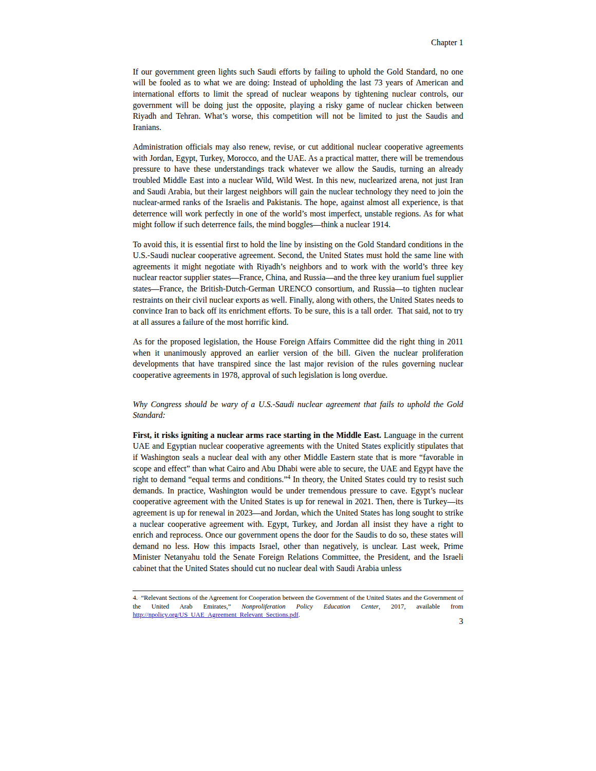Chapter 1
If our government green lights such Saudi efforts by failing to uphold the Gold Standard, no one will be fooled as to what we are doing: Instead of upholding the last 73 years of American and international efforts to limit the spread of nuclear weapons by tightening nuclear controls, our government will be doing just the opposite, playing a risky game of nuclear chicken between Riyadh and Tehran. What’s worse, this competition will not be limited to just the Saudis and Iranians.
Administration officials may also renew, revise, or cut additional nuclear cooperative agreements with Jordan, Egypt, Turkey, Morocco, and the UAE. As a practical matter, there will be tremendous pressure to have these understandings track whatever we allow the Saudis, turning an already troubled Middle East into a nuclear Wild, Wild West. In this new, nuclearized arena, not just Iran and Saudi Arabia, but their largest neighbors will gain the nuclear technology they need to join the nuclear-armed ranks of the Israelis and Pakistanis. The hope, against almost all experience, is that deterrence will work perfectly in one of the world’s most imperfect, unstable regions. As for what might follow if such deterrence fails, the mind boggles—think a nuclear 1914.
To avoid this, it is essential first to hold the line by insisting on the Gold Standard conditions in the U.S.-Saudi nuclear cooperative agreement. Second, the United States must hold the same line with agreements it might negotiate with Riyadh’s neighbors and to work with the world’s three key nuclear reactor supplier states—France, China, and Russia—and the three key uranium fuel supplier states—France, the British-Dutch-German URENCO consortium, and Russia—to tighten nuclear restraints on their civil nuclear exports as well. Finally, along with others, the United States needs to convince Iran to back off its enrichment efforts. To be sure, this is a tall order. That said, not to try at all assures a failure of the most horrific kind.
As for the proposed legislation, the House Foreign Affairs Committee did the right thing in 2011 when it unanimously approved an earlier version of the bill. Given the nuclear proliferation developments that have transpired since the last major revision of the rules governing nuclear cooperative agreements in 1978, approval of such legislation is long overdue.
Why Congress should be wary of a U.S.-Saudi nuclear agreement that fails to uphold the Gold Standard:
First, it risks igniting a nuclear arms race starting in the Middle East. Language in the current UAE and Egyptian nuclear cooperative agreements with the United States explicitly stipulates that if Washington seals a nuclear deal with any other Middle Eastern state that is more “favorable in scope and effect” than what Cairo and Abu Dhabi were able to secure, the UAE and Egypt have the right to demand “equal terms and conditions.”4 In theory, the United States could try to resist such demands. In practice, Washington would be under tremendous pressure to cave. Egypt’s nuclear cooperative agreement with the United States is up for renewal in 2021. Then, there is Turkey—its agreement is up for renewal in 2023—and Jordan, which the United States has long sought to strike a nuclear cooperative agreement with. Egypt, Turkey, and Jordan all insist they have a right to enrich and reprocess. Once our government opens the door for the Saudis to do so, these states will demand no less. How this impacts Israel, other than negatively, is unclear. Last week, Prime Minister Netanyahu told the Senate Foreign Relations Committee, the President, and the Israeli cabinet that the United States should cut no nuclear deal with Saudi Arabia unless
4. “Relevant Sections of the Agreement for Cooperation between the Government of the United States and the Government of the United Arab Emirates,” Nonproliferation Policy Education Center, 2017, available from http://npolicy.org/US_UAE_Agreement_Relevant_Sections.pdf.
3